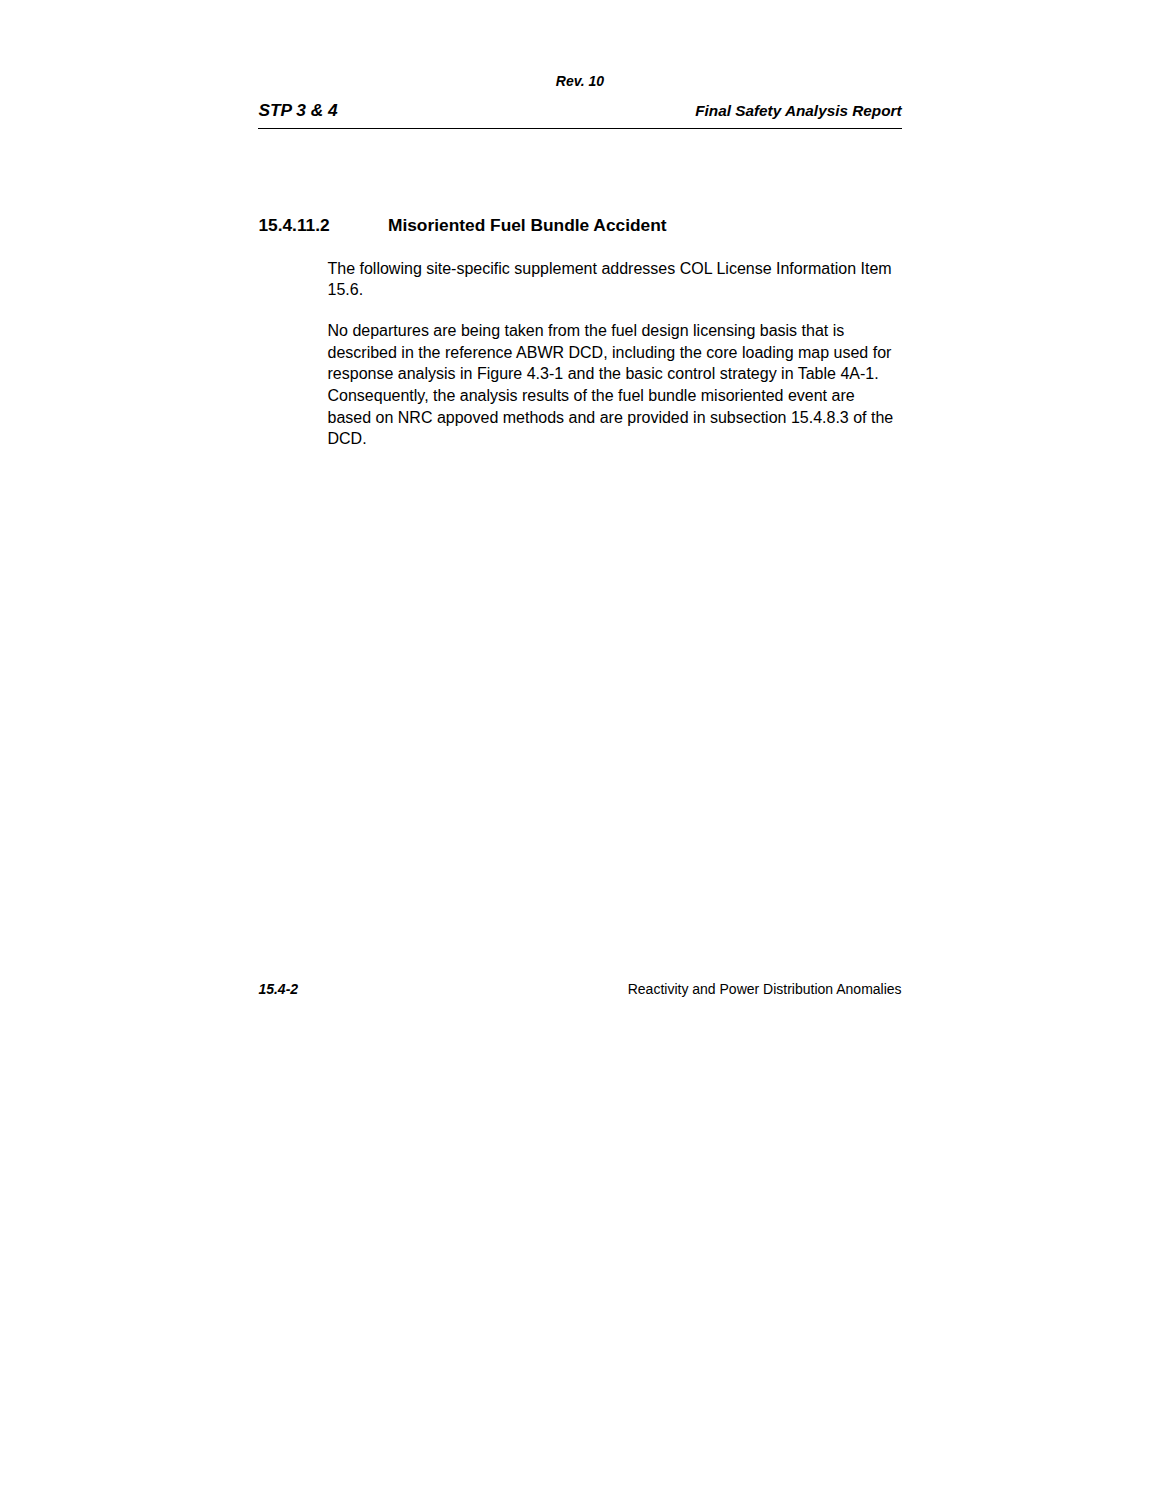Rev. 10
STP 3 & 4
Final Safety Analysis Report
15.4.11.2 Misoriented Fuel Bundle Accident
The following site-specific supplement addresses COL License Information Item 15.6.
No departures are being taken from the fuel design licensing basis that is described in the reference ABWR DCD, including the core loading map used for response analysis in Figure 4.3-1 and the basic control strategy in Table 4A-1. Consequently, the analysis results of the fuel bundle misoriented event are based on NRC appoved methods and are provided in subsection 15.4.8.3 of the DCD.
15.4-2
Reactivity and Power Distribution Anomalies